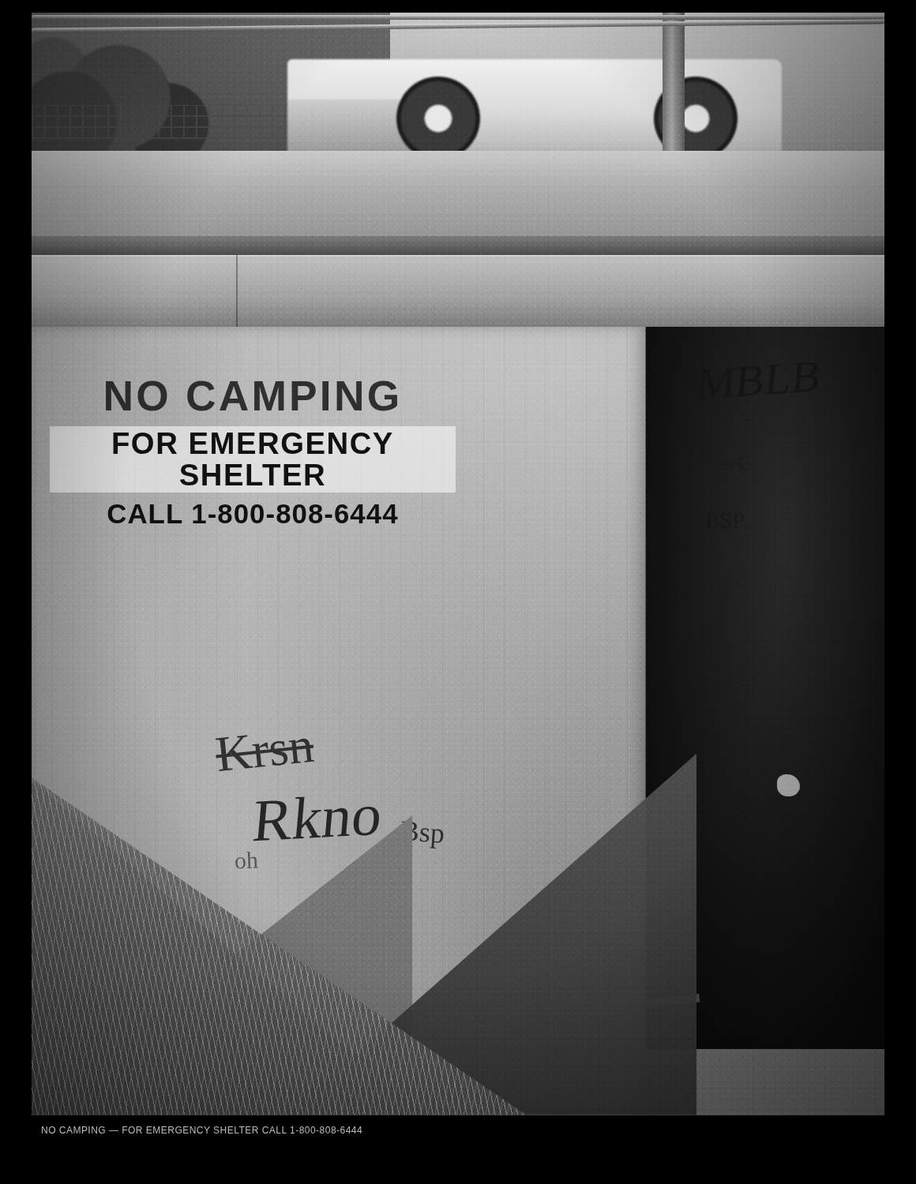No Camping
For Emergency Shelter
Call 1-800-808-6444
Krsn Rkno Bsp oh
MBLB fuck BSP
No camping — for emergency shelter call 1-800-808-6444